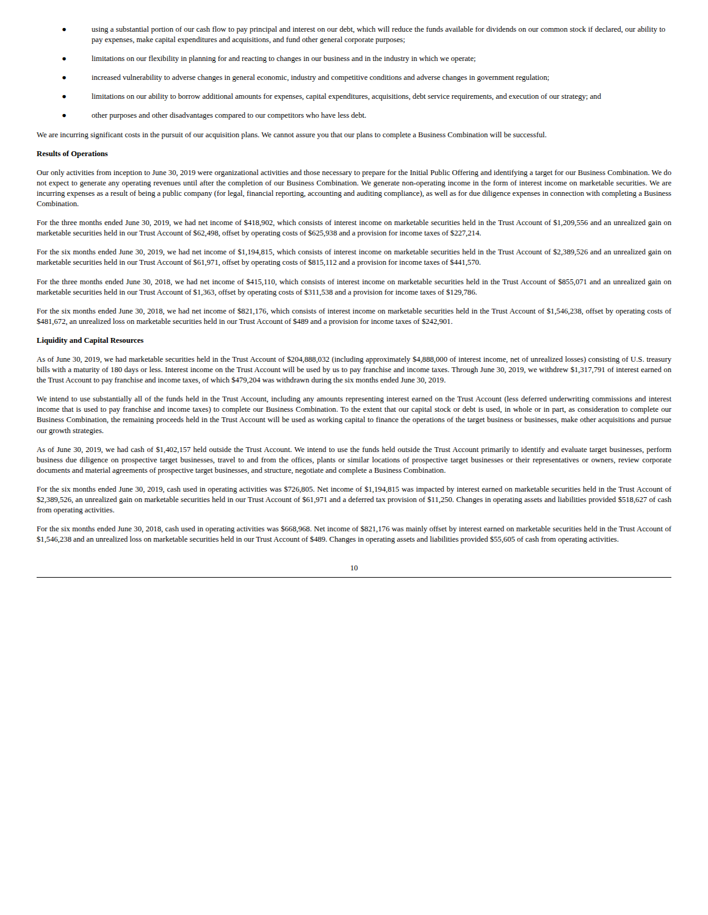● using a substantial portion of our cash flow to pay principal and interest on our debt, which will reduce the funds available for dividends on our common stock if declared, our ability to pay expenses, make capital expenditures and acquisitions, and fund other general corporate purposes;
● limitations on our flexibility in planning for and reacting to changes in our business and in the industry in which we operate;
● increased vulnerability to adverse changes in general economic, industry and competitive conditions and adverse changes in government regulation;
● limitations on our ability to borrow additional amounts for expenses, capital expenditures, acquisitions, debt service requirements, and execution of our strategy; and
● other purposes and other disadvantages compared to our competitors who have less debt.
We are incurring significant costs in the pursuit of our acquisition plans. We cannot assure you that our plans to complete a Business Combination will be successful.
Results of Operations
Our only activities from inception to June 30, 2019 were organizational activities and those necessary to prepare for the Initial Public Offering and identifying a target for our Business Combination. We do not expect to generate any operating revenues until after the completion of our Business Combination. We generate non-operating income in the form of interest income on marketable securities. We are incurring expenses as a result of being a public company (for legal, financial reporting, accounting and auditing compliance), as well as for due diligence expenses in connection with completing a Business Combination.
For the three months ended June 30, 2019, we had net income of $418,902, which consists of interest income on marketable securities held in the Trust Account of $1,209,556 and an unrealized gain on marketable securities held in our Trust Account of $62,498, offset by operating costs of $625,938 and a provision for income taxes of $227,214.
For the six months ended June 30, 2019, we had net income of $1,194,815, which consists of interest income on marketable securities held in the Trust Account of $2,389,526 and an unrealized gain on marketable securities held in our Trust Account of $61,971, offset by operating costs of $815,112 and a provision for income taxes of $441,570.
For the three months ended June 30, 2018, we had net income of $415,110, which consists of interest income on marketable securities held in the Trust Account of $855,071 and an unrealized gain on marketable securities held in our Trust Account of $1,363, offset by operating costs of $311,538 and a provision for income taxes of $129,786.
For the six months ended June 30, 2018, we had net income of $821,176, which consists of interest income on marketable securities held in the Trust Account of $1,546,238, offset by operating costs of $481,672, an unrealized loss on marketable securities held in our Trust Account of $489 and a provision for income taxes of $242,901.
Liquidity and Capital Resources
As of June 30, 2019, we had marketable securities held in the Trust Account of $204,888,032 (including approximately $4,888,000 of interest income, net of unrealized losses) consisting of U.S. treasury bills with a maturity of 180 days or less. Interest income on the Trust Account will be used by us to pay franchise and income taxes. Through June 30, 2019, we withdrew $1,317,791 of interest earned on the Trust Account to pay franchise and income taxes, of which $479,204 was withdrawn during the six months ended June 30, 2019.
We intend to use substantially all of the funds held in the Trust Account, including any amounts representing interest earned on the Trust Account (less deferred underwriting commissions and interest income that is used to pay franchise and income taxes) to complete our Business Combination. To the extent that our capital stock or debt is used, in whole or in part, as consideration to complete our Business Combination, the remaining proceeds held in the Trust Account will be used as working capital to finance the operations of the target business or businesses, make other acquisitions and pursue our growth strategies.
As of June 30, 2019, we had cash of $1,402,157 held outside the Trust Account. We intend to use the funds held outside the Trust Account primarily to identify and evaluate target businesses, perform business due diligence on prospective target businesses, travel to and from the offices, plants or similar locations of prospective target businesses or their representatives or owners, review corporate documents and material agreements of prospective target businesses, and structure, negotiate and complete a Business Combination.
For the six months ended June 30, 2019, cash used in operating activities was $726,805. Net income of $1,194,815 was impacted by interest earned on marketable securities held in the Trust Account of $2,389,526, an unrealized gain on marketable securities held in our Trust Account of $61,971 and a deferred tax provision of $11,250. Changes in operating assets and liabilities provided $518,627 of cash from operating activities.
For the six months ended June 30, 2018, cash used in operating activities was $668,968. Net income of $821,176 was mainly offset by interest earned on marketable securities held in the Trust Account of $1,546,238 and an unrealized loss on marketable securities held in our Trust Account of $489. Changes in operating assets and liabilities provided $55,605 of cash from operating activities.
10